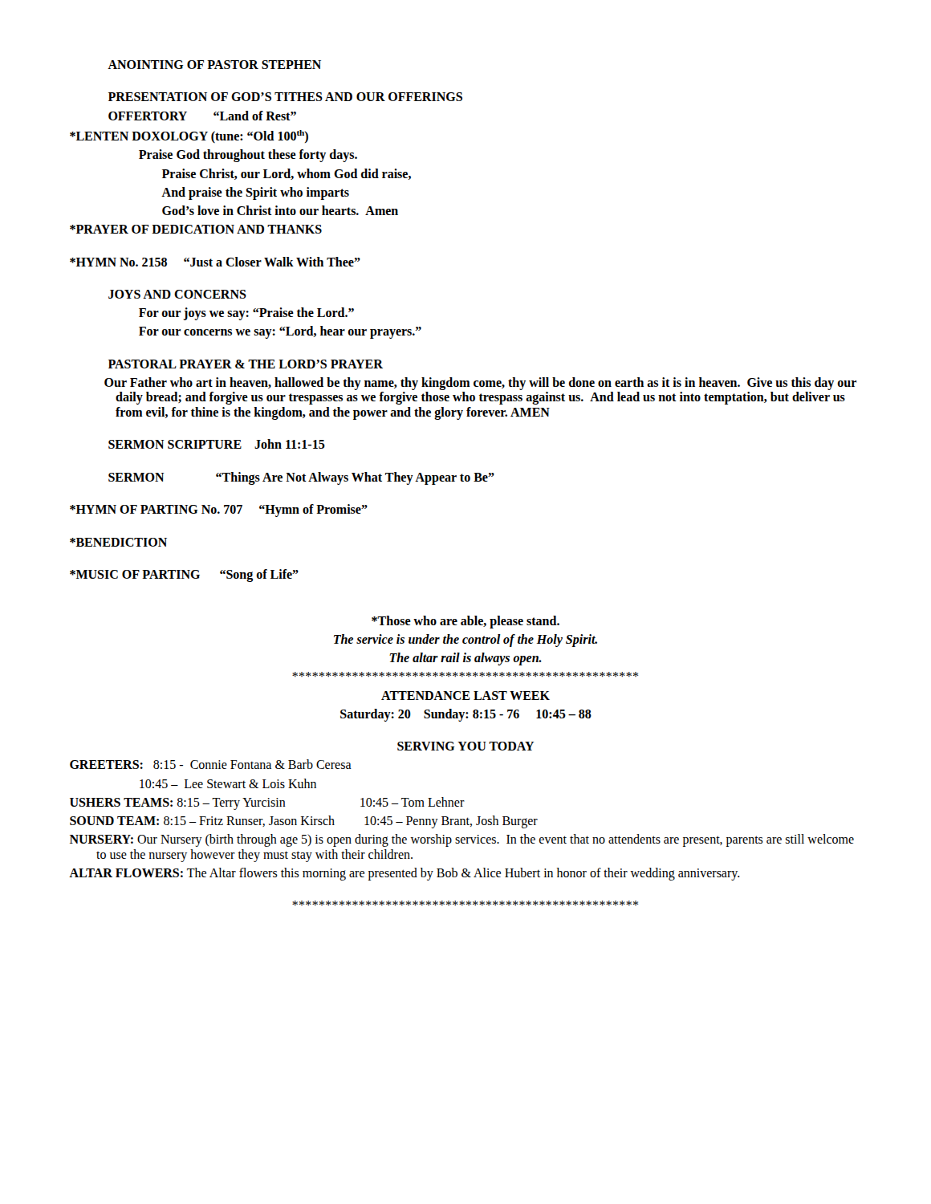ANOINTING OF PASTOR STEPHEN
PRESENTATION OF GOD’S TITHES AND OUR OFFERINGS
OFFERTORY “Land of Rest”
*LENTEN DOXOLOGY (tune: “Old 100th)
Praise God throughout these forty days.
Praise Christ, our Lord, whom God did raise,
And praise the Spirit who imparts
God’s love in Christ into our hearts. Amen
*PRAYER OF DEDICATION AND THANKS
*HYMN No. 2158 “Just a Closer Walk With Thee”
JOYS AND CONCERNS
For our joys we say: “Praise the Lord.”
For our concerns we say: “Lord, hear our prayers.”
PASTORAL PRAYER & THE LORD’S PRAYER
Our Father who art in heaven, hallowed be thy name, thy kingdom come, thy will be done on earth as it is in heaven. Give us this day our daily bread; and forgive us our trespasses as we forgive those who trespass against us. And lead us not into temptation, but deliver us from evil, for thine is the kingdom, and the power and the glory forever. AMEN
SERMON SCRIPTURE John 11:1-15
SERMON “Things Are Not Always What They Appear to Be”
*HYMN OF PARTING No. 707 “Hymn of Promise”
*BENEDICTION
*MUSIC OF PARTING “Song of Life”
*Those who are able, please stand.
The service is under the control of the Holy Spirit.
The altar rail is always open.
****************************************************
ATTENDANCE LAST WEEK
Saturday: 20 Sunday: 8:15 - 76 10:45 – 88
SERVING YOU TODAY
GREETERS: 8:15 - Connie Fontana & Barb Ceresa
10:45 – Lee Stewart & Lois Kuhn
USHERS TEAMS: 8:15 – Terry Yurcisin 10:45 – Tom Lehner
SOUND TEAM: 8:15 – Fritz Runser, Jason Kirsch 10:45 – Penny Brant, Josh Burger
NURSERY: Our Nursery (birth through age 5) is open during the worship services. In the event that no attendents are present, parents are still welcome to use the nursery however they must stay with their children.
ALTAR FLOWERS: The Altar flowers this morning are presented by Bob & Alice Hubert in honor of their wedding anniversary.
****************************************************